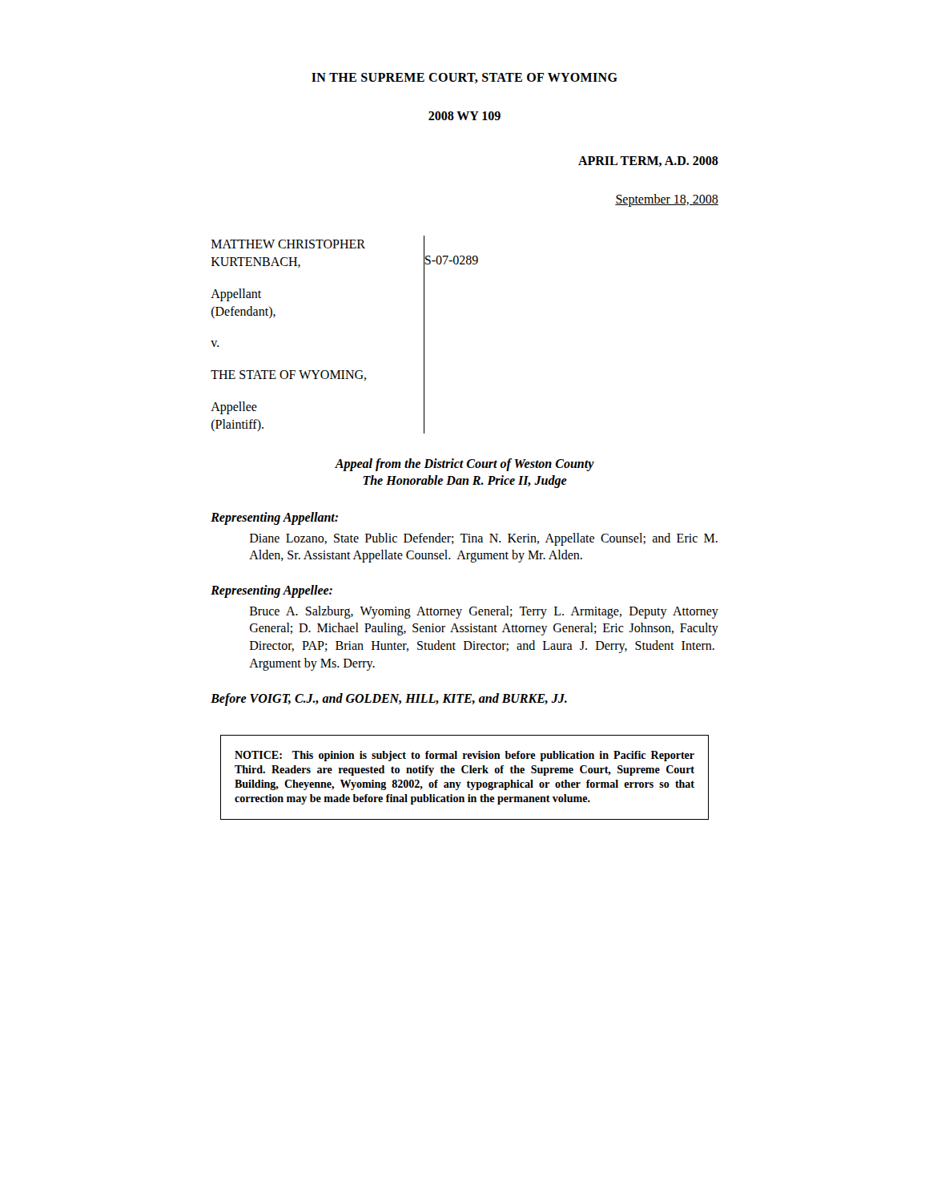IN THE SUPREME COURT, STATE OF WYOMING
2008 WY 109
APRIL TERM, A.D. 2008
September 18, 2008
| MATTHEW CHRISTOPHER KURTENBACH, Appellant (Defendant), v. THE STATE OF WYOMING, Appellee (Plaintiff). | S-07-0289 |
Appeal from the District Court of Weston County
The Honorable Dan R. Price II, Judge
Representing Appellant:
Diane Lozano, State Public Defender; Tina N. Kerin, Appellate Counsel; and Eric M. Alden, Sr. Assistant Appellate Counsel. Argument by Mr. Alden.
Representing Appellee:
Bruce A. Salzburg, Wyoming Attorney General; Terry L. Armitage, Deputy Attorney General; D. Michael Pauling, Senior Assistant Attorney General; Eric Johnson, Faculty Director, PAP; Brian Hunter, Student Director; and Laura J. Derry, Student Intern. Argument by Ms. Derry.
Before VOIGT, C.J., and GOLDEN, HILL, KITE, and BURKE, JJ.
NOTICE: This opinion is subject to formal revision before publication in Pacific Reporter Third. Readers are requested to notify the Clerk of the Supreme Court, Supreme Court Building, Cheyenne, Wyoming 82002, of any typographical or other formal errors so that correction may be made before final publication in the permanent volume.